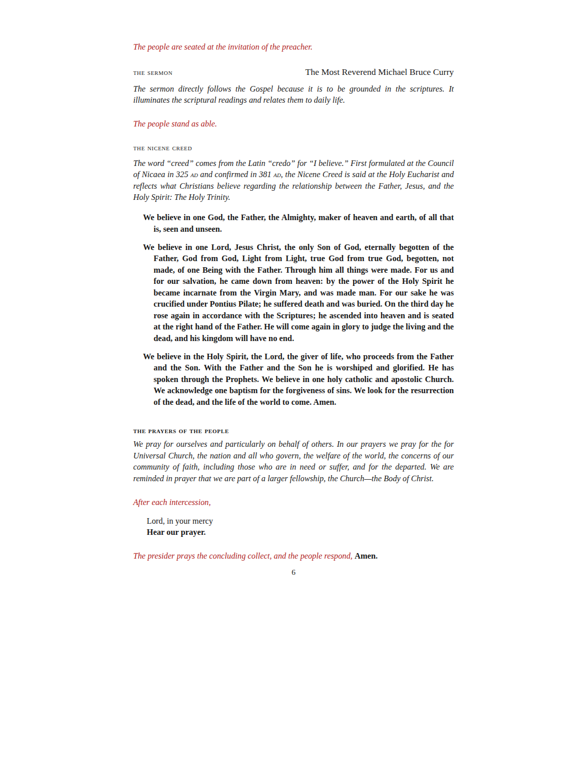The people are seated at the invitation of the preacher.
the sermon
The Most Reverend Michael Bruce Curry
The sermon directly follows the Gospel because it is to be grounded in the scriptures. It illuminates the scriptural readings and relates them to daily life.
The people stand as able.
the nicene creed
The word “creed” comes from the Latin “credo” for “I believe.” First formulated at the Council of Nicaea in 325 ad and confirmed in 381 ad, the Nicene Creed is said at the Holy Eucharist and reflects what Christians believe regarding the relationship between the Father, Jesus, and the Holy Spirit: The Holy Trinity.
We believe in one God, the Father, the Almighty, maker of heaven and earth, of all that is, seen and unseen.
We believe in one Lord, Jesus Christ, the only Son of God, eternally begotten of the Father, God from God, Light from Light, true God from true God, begotten, not made, of one Being with the Father. Through him all things were made. For us and for our salvation, he came down from heaven: by the power of the Holy Spirit he became incarnate from the Virgin Mary, and was made man. For our sake he was crucified under Pontius Pilate; he suffered death and was buried. On the third day he rose again in accordance with the Scriptures; he ascended into heaven and is seated at the right hand of the Father. He will come again in glory to judge the living and the dead, and his kingdom will have no end.
We believe in the Holy Spirit, the Lord, the giver of life, who proceeds from the Father and the Son. With the Father and the Son he is worshiped and glorified. He has spoken through the Prophets. We believe in one holy catholic and apostolic Church. We acknowledge one baptism for the forgiveness of sins. We look for the resurrection of the dead, and the life of the world to come. Amen.
the prayers of the people
We pray for ourselves and particularly on behalf of others. In our prayers we pray for the for Universal Church, the nation and all who govern, the welfare of the world, the concerns of our community of faith, including those who are in need or suffer, and for the departed. We are reminded in prayer that we are part of a larger fellowship, the Church—the Body of Christ.
After each intercession,
Lord, in your mercy
Hear our prayer.
The presider prays the concluding collect, and the people respond, Amen.
6